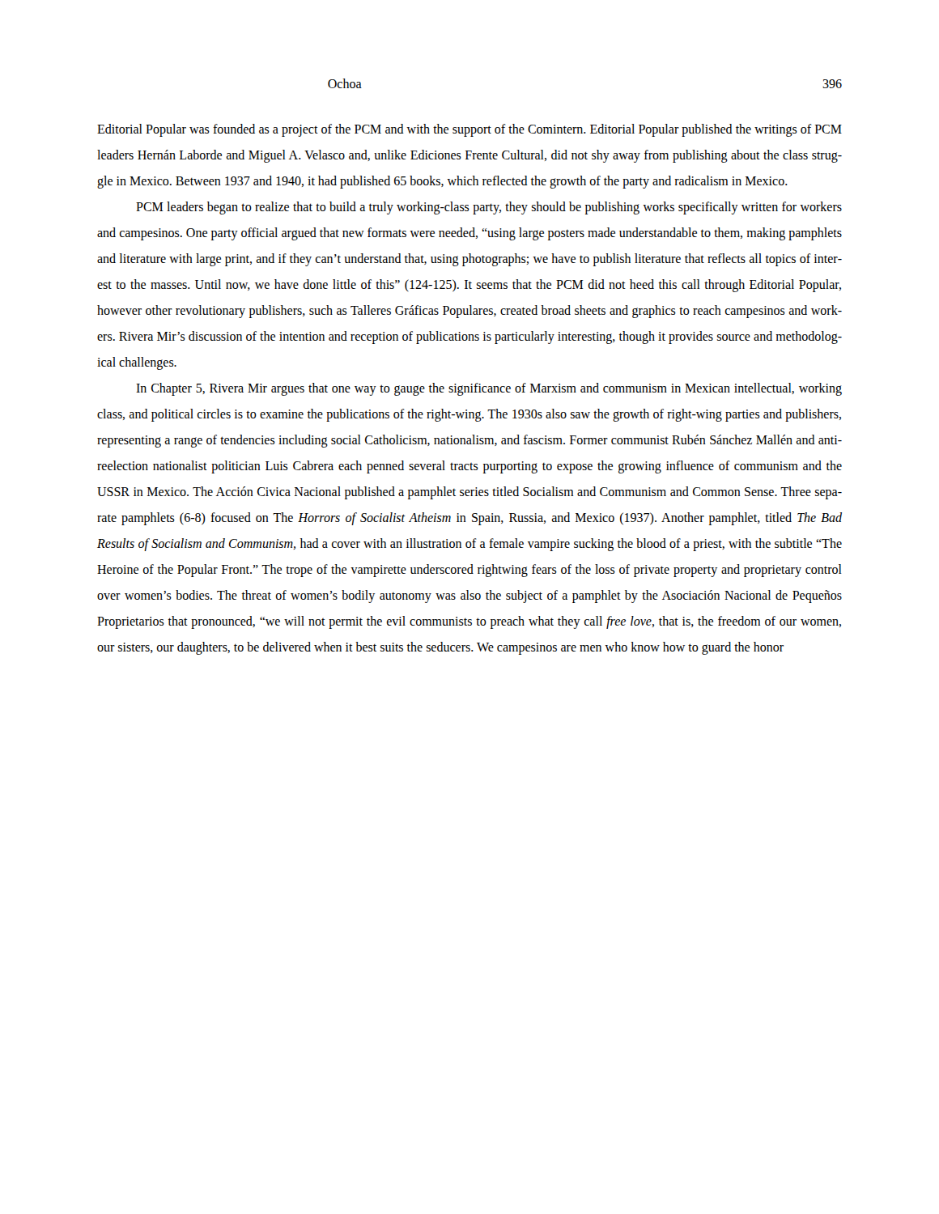Ochoa 396
Editorial Popular was founded as a project of the PCM and with the support of the Comintern. Editorial Popular published the writings of PCM leaders Hernán Laborde and Miguel A. Velasco and, unlike Ediciones Frente Cultural, did not shy away from publishing about the class struggle in Mexico. Between 1937 and 1940, it had published 65 books, which reflected the growth of the party and radicalism in Mexico.
PCM leaders began to realize that to build a truly working-class party, they should be publishing works specifically written for workers and campesinos. One party official argued that new formats were needed, “using large posters made understandable to them, making pamphlets and literature with large print, and if they can’t understand that, using photographs; we have to publish literature that reflects all topics of interest to the masses. Until now, we have done little of this” (124-125). It seems that the PCM did not heed this call through Editorial Popular, however other revolutionary publishers, such as Talleres Gráficas Populares, created broad sheets and graphics to reach campesinos and workers. Rivera Mir’s discussion of the intention and reception of publications is particularly interesting, though it provides source and methodological challenges.
In Chapter 5, Rivera Mir argues that one way to gauge the significance of Marxism and communism in Mexican intellectual, working class, and political circles is to examine the publications of the right-wing. The 1930s also saw the growth of right-wing parties and publishers, representing a range of tendencies including social Catholicism, nationalism, and fascism. Former communist Rubén Sánchez Mallén and anti-reelection nationalist politician Luis Cabrera each penned several tracts purporting to expose the growing influence of communism and the USSR in Mexico. The Acción Civica Nacional published a pamphlet series titled Socialism and Communism and Common Sense. Three separate pamphlets (6-8) focused on The Horrors of Socialist Atheism in Spain, Russia, and Mexico (1937). Another pamphlet, titled The Bad Results of Socialism and Communism, had a cover with an illustration of a female vampire sucking the blood of a priest, with the subtitle “The Heroine of the Popular Front.” The trope of the vampirette underscored rightwing fears of the loss of private property and proprietary control over women’s bodies. The threat of women’s bodily autonomy was also the subject of a pamphlet by the Asociación Nacional de Pequeños Proprietarios that pronounced, “we will not permit the evil communists to preach what they call free love, that is, the freedom of our women, our sisters, our daughters, to be delivered when it best suits the seducers. We campesinos are men who know how to guard the honor